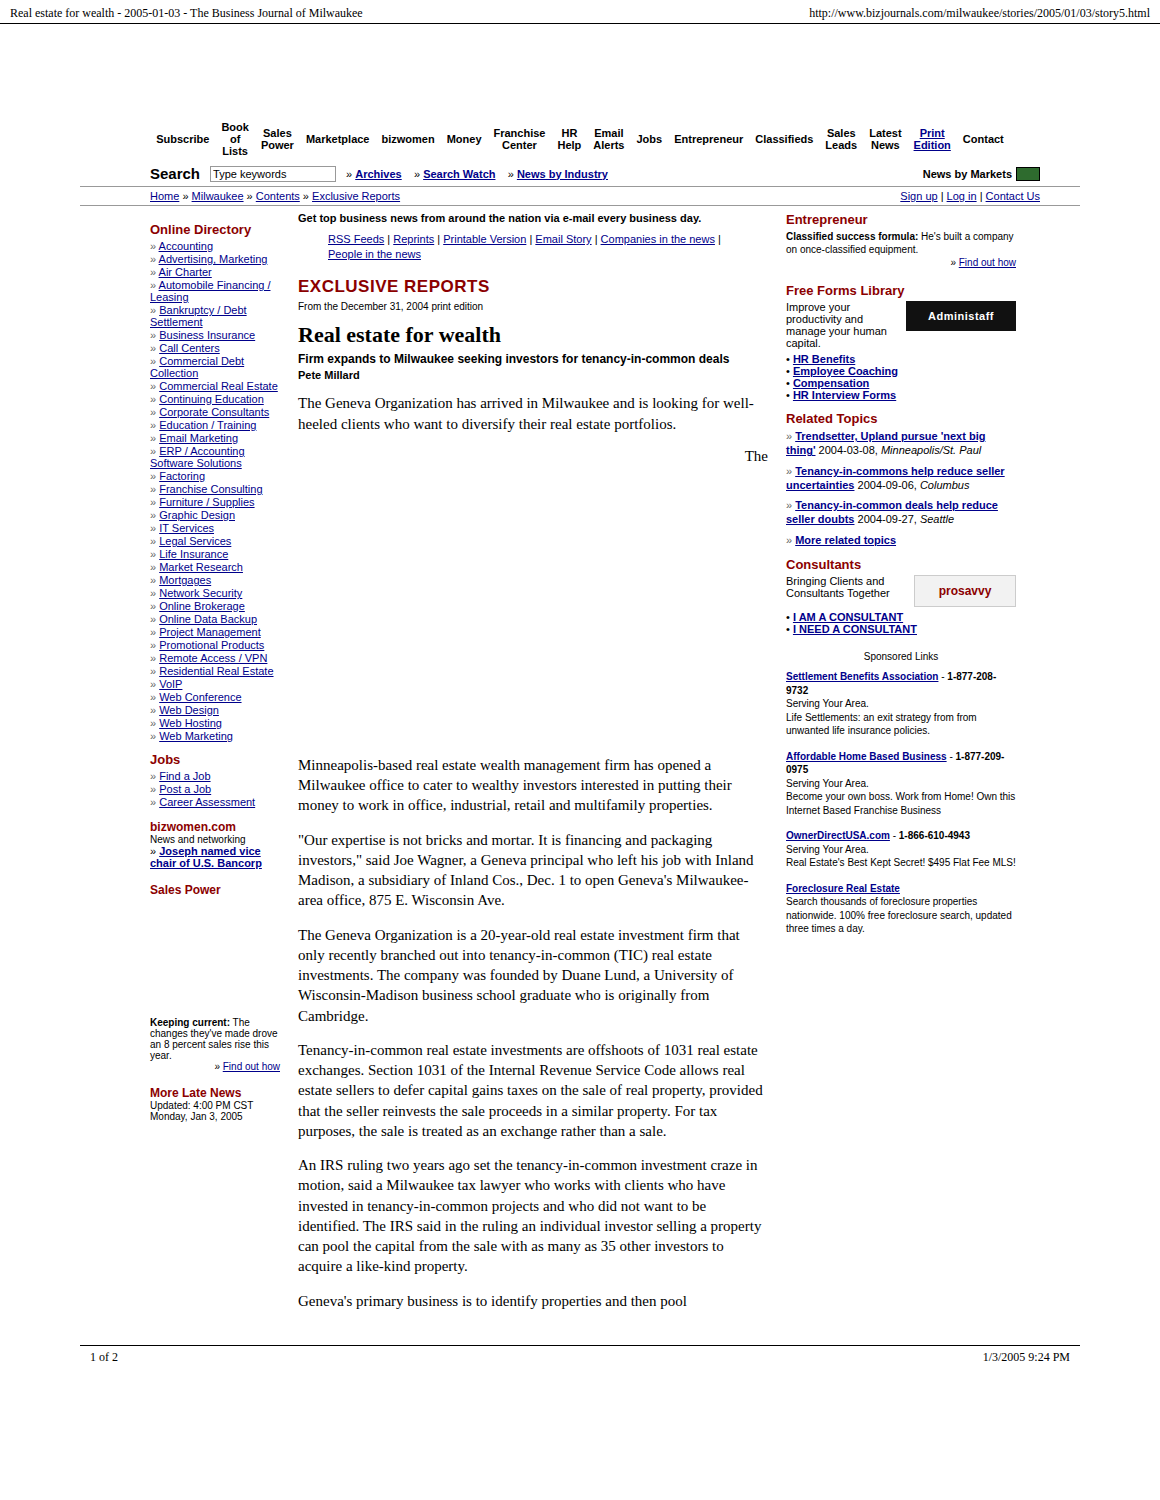Real estate for wealth - 2005-01-03 - The Business Journal of Milwaukee
http://www.bizjournals.com/milwaukee/stories/2005/01/03/story5.html
| Subscribe | Book of Lists | Sales Power | Marketplace | bizwomen | Money | Franchise Center | HR Help | Email Alerts | Jobs | Entrepreneur | Classifieds | Sales Leads | Latest News | Print Edition | Contact |
Search » Archives » Search Watch » News by Industry News by Markets
Home » Milwaukee » Contents » Exclusive Reports
Sign up | Log in | Contact Us
Online Directory
Accounting
Advertising, Marketing
Air Charter
Automobile Financing / Leasing
Bankruptcy / Debt Settlement
Business Insurance
Call Centers
Commercial Debt Collection
Commercial Real Estate
Continuing Education
Corporate Consultants
Education / Training
Email Marketing
ERP / Accounting Software Solutions
Factoring
Franchise Consulting
Furniture / Supplies
Graphic Design
IT Services
Legal Services
Life Insurance
Market Research
Mortgages
Network Security
Online Brokerage
Online Data Backup
Project Management
Promotional Products
Remote Access / VPN
Residential Real Estate
VoIP
Web Conference
Web Design
Web Hosting
Web Marketing
Jobs
Find a Job
Post a Job
Career Assessment
bizwomen.com
News and networking
» Joseph named vice chair of U.S. Bancorp
Sales Power
Keeping current: The changes they've made drove an 8 percent sales rise this year.
» Find out how
More Late News
Updated: 4:00 PM CST
Monday, Jan 3, 2005
Get top business news from around the nation via e-mail every business day.
RSS Feeds | Reprints | Printable Version | Email Story | Companies in the news |
People in the news
EXCLUSIVE REPORTS
From the December 31, 2004 print edition
Real estate for wealth
Firm expands to Milwaukee seeking investors for tenancy-in-common deals
Pete Millard
The Geneva Organization has arrived in Milwaukee and is looking for well-heeled clients who want to diversify their real estate portfolios.
The
Minneapolis-based real estate wealth management firm has opened a Milwaukee office to cater to wealthy investors interested in putting their money to work in office, industrial, retail and multifamily properties.
"Our expertise is not bricks and mortar. It is financing and packaging investors," said Joe Wagner, a Geneva principal who left his job with Inland Madison, a subsidiary of Inland Cos., Dec. 1 to open Geneva's Milwaukee-area office, 875 E. Wisconsin Ave.
The Geneva Organization is a 20-year-old real estate investment firm that only recently branched out into tenancy-in-common (TIC) real estate investments. The company was founded by Duane Lund, a University of Wisconsin-Madison business school graduate who is originally from Cambridge.
Tenancy-in-common real estate investments are offshoots of 1031 real estate exchanges. Section 1031 of the Internal Revenue Service Code allows real estate sellers to defer capital gains taxes on the sale of real property, provided that the seller reinvests the sale proceeds in a similar property. For tax purposes, the sale is treated as an exchange rather than a sale.
An IRS ruling two years ago set the tenancy-in-common investment craze in motion, said a Milwaukee tax lawyer who works with clients who have invested in tenancy-in-common projects and who did not want to be identified. The IRS said in the ruling an individual investor selling a property can pool the capital from the sale with as many as 35 other investors to acquire a like-kind property.
Geneva's primary business is to identify properties and then pool
Entrepreneur
Classified success formula: He's built a company on once-classified equipment.
» Find out how
Free Forms Library
Improve your productivity and manage your human capital.
Administaff
HR Benefits
Employee Coaching
Compensation
HR Interview Forms
Related Topics
Trendsetter, Upland pursue 'next big thing' 2004-03-08, Minneapolis/St. Paul
Tenancy-in-commons help reduce seller uncertainties 2004-09-06, Columbus
Tenancy-in-common deals help reduce seller doubts 2004-09-27, Seattle
More related topics
Consultants
Bringing Clients and Consultants Together
prosavvy
I AM A CONSULTANT
I NEED A CONSULTANT
Sponsored Links
Settlement Benefits Association - 1-877-208-9732
Serving Your Area.
Life Settlements: an exit strategy from from unwanted life insurance policies.
Affordable Home Based Business - 1-877-209-0975
Serving Your Area.
Become your own boss. Work from Home! Own this Internet Based Franchise Business
OwnerDirectUSA.com - 1-866-610-4943
Serving Your Area.
Real Estate's Best Kept Secret! $495 Flat Fee MLS!
Foreclosure Real Estate
Search thousands of foreclosure properties nationwide. 100% free foreclosure search, updated three times a day.
1 of 2
1/3/2005 9:24 PM